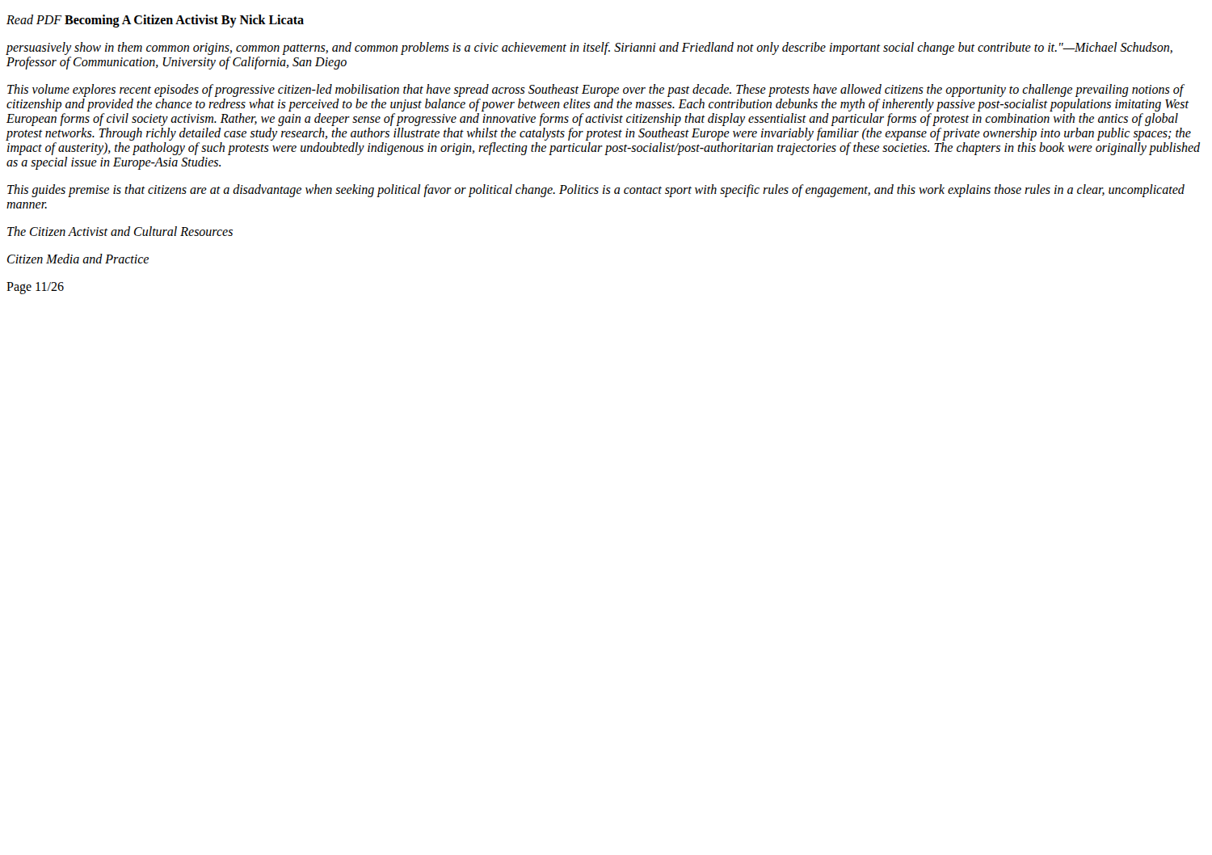Read PDF Becoming A Citizen Activist By Nick Licata
persuasively show in them common origins, common patterns, and common problems is a civic achievement in itself. Sirianni and Friedland not only describe important social change but contribute to it."—Michael Schudson, Professor of Communication, University of California, San Diego
This volume explores recent episodes of progressive citizen-led mobilisation that have spread across Southeast Europe over the past decade. These protests have allowed citizens the opportunity to challenge prevailing notions of citizenship and provided the chance to redress what is perceived to be the unjust balance of power between elites and the masses. Each contribution debunks the myth of inherently passive post-socialist populations imitating West European forms of civil society activism. Rather, we gain a deeper sense of progressive and innovative forms of activist citizenship that display essentialist and particular forms of protest in combination with the antics of global protest networks. Through richly detailed case study research, the authors illustrate that whilst the catalysts for protest in Southeast Europe were invariably familiar (the expanse of private ownership into urban public spaces; the impact of austerity), the pathology of such protests were undoubtedly indigenous in origin, reflecting the particular post-socialist/post-authoritarian trajectories of these societies. The chapters in this book were originally published as a special issue in Europe-Asia Studies.
This guides premise is that citizens are at a disadvantage when seeking political favor or political change. Politics is a contact sport with specific rules of engagement, and this work explains those rules in a clear, uncomplicated manner.
The Citizen Activist and Cultural Resources
Citizen Media and Practice
Page 11/26